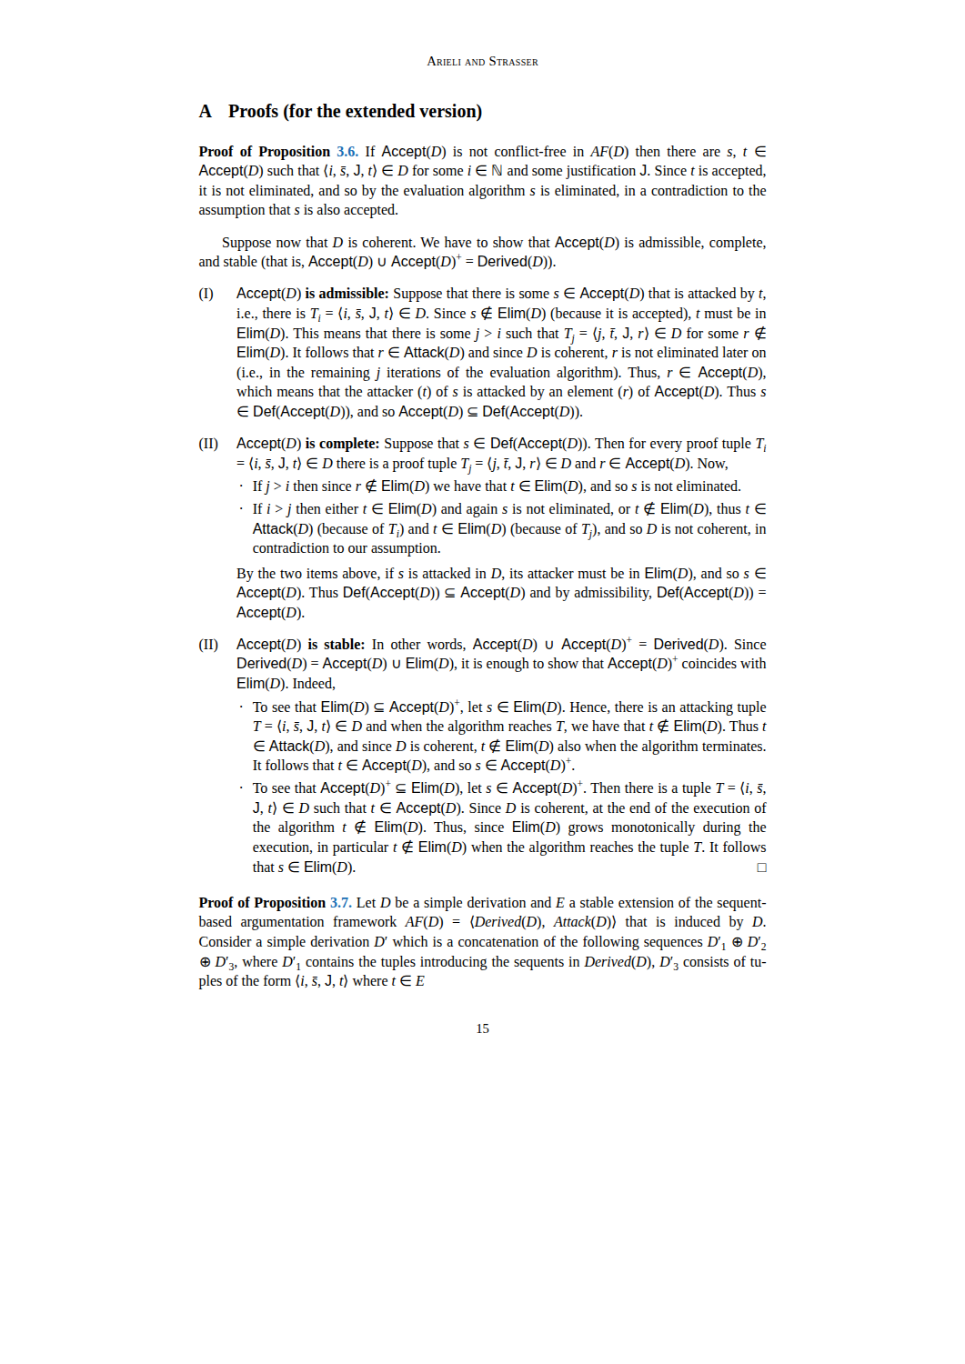Arieli and Strasser
AProofs (for the extended version)
Proof of Proposition 3.6. If Accept(D) is not conflict-free in AF(D) then there are s, t ∈ Accept(D) such that ⟨i, s̄, J, t⟩ ∈ D for some i ∈ ℕ and some justification J. Since t is accepted, it is not eliminated, and so by the evaluation algorithm s is eliminated, in a contradiction to the assumption that s is also accepted.
Suppose now that D is coherent. We have to show that Accept(D) is admissible, complete, and stable (that is, Accept(D) ∪ Accept(D)+ = Derived(D)).
(I) Accept(D) is admissible: Suppose that there is some s ∈ Accept(D) that is attacked by t, i.e., there is Ti = ⟨i, s̄, J, t⟩ ∈ D. Since s ∉ Elim(D) (because it is accepted), t must be in Elim(D). This means that there is some j > i such that Tj = ⟨j, t̄, J, r⟩ ∈ D for some r ∉ Elim(D). It follows that r ∈ Attack(D) and since D is coherent, r is not eliminated later on (i.e., in the remaining j iterations of the evaluation algorithm). Thus, r ∈ Accept(D), which means that the attacker (t) of s is attacked by an element (r) of Accept(D). Thus s ∈ Def(Accept(D)), and so Accept(D) ⊆ Def(Accept(D)).
(II) Accept(D) is complete: Suppose that s ∈ Def(Accept(D)). Then for every proof tuple Ti = ⟨i, s̄, J, t⟩ ∈ D there is a proof tuple Tj = ⟨j, t̄, J, r⟩ ∈ D and r ∈ Accept(D). Now,
If j > i then since r ∉ Elim(D) we have that t ∈ Elim(D), and so s is not eliminated.
If i > j then either t ∈ Elim(D) and again s is not eliminated, or t ∉ Elim(D), thus t ∈ Attack(D) (because of Ti) and t ∈ Elim(D) (because of Tj), and so D is not coherent, in contradiction to our assumption.
By the two items above, if s is attacked in D, its attacker must be in Elim(D), and so s ∈ Accept(D). Thus Def(Accept(D)) ⊆ Accept(D) and by admissibility, Def(Accept(D)) = Accept(D).
(II) Accept(D) is stable: In other words, Accept(D) ∪ Accept(D)+ = Derived(D). Since Derived(D) = Accept(D) ∪ Elim(D), it is enough to show that Accept(D)+ coincides with Elim(D). Indeed,
To see that Elim(D) ⊆ Accept(D)+, let s ∈ Elim(D). Hence, there is an attacking tuple T = ⟨i, s̄, J, t⟩ ∈ D and when the algorithm reaches T, we have that t ∉ Elim(D). Thus t ∈ Attack(D), and since D is coherent, t ∉ Elim(D) also when the algorithm terminates. It follows that t ∈ Accept(D), and so s ∈ Accept(D)+.
To see that Accept(D)+ ⊆ Elim(D), let s ∈ Accept(D)+. Then there is a tuple T = ⟨i, s̄, J, t⟩ ∈ D such that t ∈ Accept(D). Since D is coherent, at the end of the execution of the algorithm t ∉ Elim(D). Thus, since Elim(D) grows monotonically during the execution, in particular t ∉ Elim(D) when the algorithm reaches the tuple T. It follows that s ∈ Elim(D). □
Proof of Proposition 3.7. Let D be a simple derivation and E a stable extension of the sequent-based argumentation framework AF(D) = ⟨Derived(D), Attack(D)⟩ that is induced by D. Consider a simple derivation D′ which is a concatenation of the following sequences D′1 ⊕ D′2 ⊕ D′3, where D′1 contains the tuples introducing the sequents in Derived(D), D′3 consists of tuples of the form ⟨i, s̄, J, t⟩ where t ∈ E
15